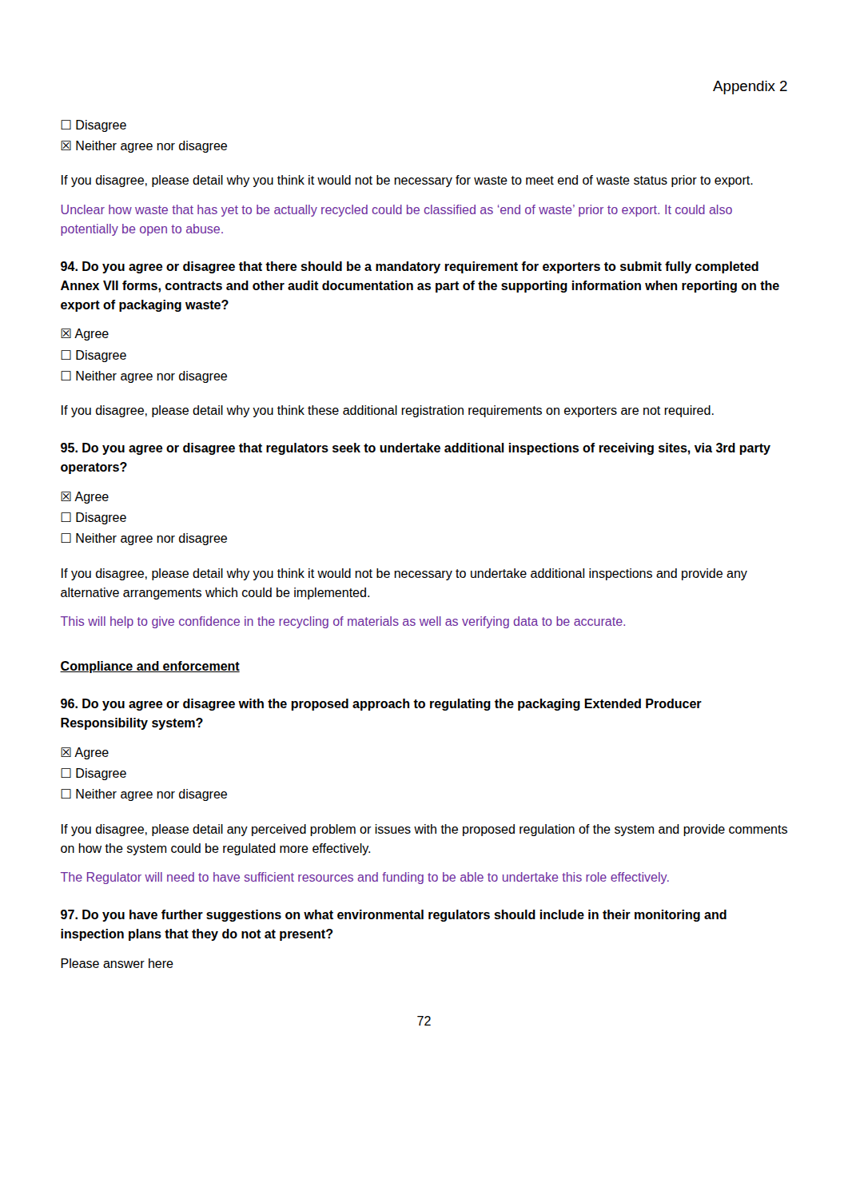Appendix 2
☐ Disagree
☒ Neither agree nor disagree
If you disagree, please detail why you think it would not be necessary for waste to meet end of waste status prior to export.
Unclear how waste that has yet to be actually recycled could be classified as ‘end of waste’ prior to export. It could also potentially be open to abuse.
94. Do you agree or disagree that there should be a mandatory requirement for exporters to submit fully completed Annex VII forms, contracts and other audit documentation as part of the supporting information when reporting on the export of packaging waste?
☒ Agree
☐ Disagree
☐ Neither agree nor disagree
If you disagree, please detail why you think these additional registration requirements on exporters are not required.
95. Do you agree or disagree that regulators seek to undertake additional inspections of receiving sites, via 3rd party operators?
☒ Agree
☐ Disagree
☐ Neither agree nor disagree
If you disagree, please detail why you think it would not be necessary to undertake additional inspections and provide any alternative arrangements which could be implemented.
This will help to give confidence in the recycling of materials as well as verifying data to be accurate.
Compliance and enforcement
96. Do you agree or disagree with the proposed approach to regulating the packaging Extended Producer Responsibility system?
☒ Agree
☐ Disagree
☐ Neither agree nor disagree
If you disagree, please detail any perceived problem or issues with the proposed regulation of the system and provide comments on how the system could be regulated more effectively.
The Regulator will need to have sufficient resources and funding to be able to undertake this role effectively.
97. Do you have further suggestions on what environmental regulators should include in their monitoring and inspection plans that they do not at present?
Please answer here
72